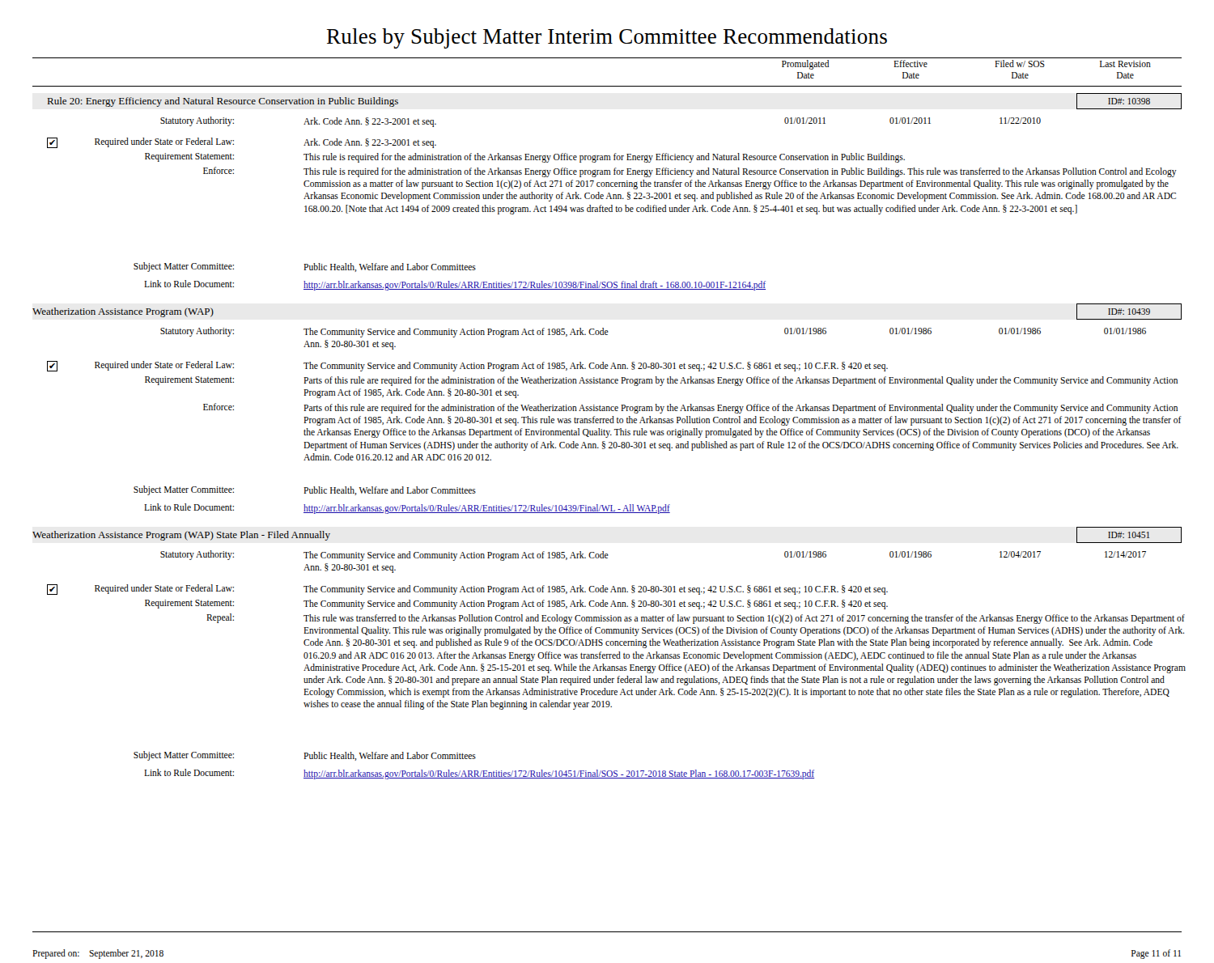Rules by Subject Matter Interim Committee Recommendations
Promulgated
Date
Effective
Date
Filed w/ SOS
Date
Last Revision
Date
Rule 20: Energy Efficiency and Natural Resource Conservation in Public Buildings
ID#: 10398
Statutory Authority:
Ark. Code Ann. § 22-3-2001 et seq.
01/01/2011
01/01/2011
11/22/2010
Required under State or Federal Law:
Ark. Code Ann. § 22-3-2001 et seq.
Requirement Statement:
This rule is required for the administration of the Arkansas Energy Office program for Energy Efficiency and Natural Resource Conservation in Public Buildings.
Enforce:
This rule is required for the administration of the Arkansas Energy Office program for Energy Efficiency and Natural Resource Conservation in Public Buildings. This rule was transferred to the Arkansas Pollution Control and Ecology Commission as a matter of law pursuant to Section 1(c)(2) of Act 271 of 2017 concerning the transfer of the Arkansas Energy Office to the Arkansas Department of Environmental Quality. This rule was originally promulgated by the Arkansas Economic Development Commission under the authority of Ark. Code Ann. § 22-3-2001 et seq. and published as Rule 20 of the Arkansas Economic Development Commission. See Ark. Admin. Code 168.00.20 and AR ADC 168.00.20. [Note that Act 1494 of 2009 created this program. Act 1494 was drafted to be codified under Ark. Code Ann. § 25-4-401 et seq. but was actually codified under Ark. Code Ann. § 22-3-2001 et seq.]
Subject Matter Committee:
Public Health, Welfare and Labor Committees
Link to Rule Document:
http://arr.blr.arkansas.gov/Portals/0/Rules/ARR/Entities/172/Rules/10398/Final/SOS final draft - 168.00.10-001F-12164.pdf
Weatherization Assistance Program (WAP)
ID#: 10439
Statutory Authority:
The Community Service and Community Action Program Act of 1985, Ark. Code
Ann. § 20-80-301 et seq.
01/01/1986
01/01/1986
01/01/1986
01/01/1986
Required under State or Federal Law:
The Community Service and Community Action Program Act of 1985, Ark. Code Ann. § 20-80-301 et seq.; 42 U.S.C. § 6861 et seq.; 10 C.F.R. § 420 et seq.
Requirement Statement:
Parts of this rule are required for the administration of the Weatherization Assistance Program by the Arkansas Energy Office of the Arkansas Department of Environmental Quality under the Community Service and Community Action Program Act of 1985, Ark. Code Ann. § 20-80-301 et seq.
Enforce:
Parts of this rule are required for the administration of the Weatherization Assistance Program by the Arkansas Energy Office of the Arkansas Department of Environmental Quality under the Community Service and Community Action Program Act of 1985, Ark. Code Ann. § 20-80-301 et seq. This rule was transferred to the Arkansas Pollution Control and Ecology Commission as a matter of law pursuant to Section 1(c)(2) of Act 271 of 2017 concerning the transfer of the Arkansas Energy Office to the Arkansas Department of Environmental Quality. This rule was originally promulgated by the Office of Community Services (OCS) of the Division of County Operations (DCO) of the Arkansas Department of Human Services (ADHS) under the authority of Ark. Code Ann. § 20-80-301 et seq. and published as part of Rule 12 of the OCS/DCO/ADHS concerning Office of Community Services Policies and Procedures. See Ark. Admin. Code 016.20.12 and AR ADC 016 20 012.
Subject Matter Committee:
Public Health, Welfare and Labor Committees
Link to Rule Document:
http://arr.blr.arkansas.gov/Portals/0/Rules/ARR/Entities/172/Rules/10439/Final/WL - All WAP.pdf
Weatherization Assistance Program (WAP) State Plan - Filed Annually
ID#: 10451
Statutory Authority:
The Community Service and Community Action Program Act of 1985, Ark. Code
Ann. § 20-80-301 et seq.
01/01/1986
01/01/1986
12/04/2017
12/14/2017
Required under State or Federal Law:
The Community Service and Community Action Program Act of 1985, Ark. Code Ann. § 20-80-301 et seq.; 42 U.S.C. § 6861 et seq.; 10 C.F.R. § 420 et seq.
Requirement Statement:
The Community Service and Community Action Program Act of 1985, Ark. Code Ann. § 20-80-301 et seq.; 42 U.S.C. § 6861 et seq.; 10 C.F.R. § 420 et seq.
Repeal:
This rule was transferred to the Arkansas Pollution Control and Ecology Commission as a matter of law pursuant to Section 1(c)(2) of Act 271 of 2017 concerning the transfer of the Arkansas Energy Office to the Arkansas Department of Environmental Quality. This rule was originally promulgated by the Office of Community Services (OCS) of the Division of County Operations (DCO) of the Arkansas Department of Human Services (ADHS) under the authority of Ark. Code Ann. § 20-80-301 et seq. and published as Rule 9 of the OCS/DCO/ADHS concerning the Weatherization Assistance Program State Plan with the State Plan being incorporated by reference annually. See Ark. Admin. Code 016.20.9 and AR ADC 016 20 013. After the Arkansas Energy Office was transferred to the Arkansas Economic Development Commission (AEDC), AEDC continued to file the annual State Plan as a rule under the Arkansas Administrative Procedure Act, Ark. Code Ann. § 25-15-201 et seq. While the Arkansas Energy Office (AEO) of the Arkansas Department of Environmental Quality (ADEQ) continues to administer the Weatherization Assistance Program under Ark. Code Ann. § 20-80-301 and prepare an annual State Plan required under federal law and regulations, ADEQ finds that the State Plan is not a rule or regulation under the laws governing the Arkansas Pollution Control and Ecology Commission, which is exempt from the Arkansas Administrative Procedure Act under Ark. Code Ann. § 25-15-202(2)(C). It is important to note that no other state files the State Plan as a rule or regulation. Therefore, ADEQ wishes to cease the annual filing of the State Plan beginning in calendar year 2019.
Subject Matter Committee:
Public Health, Welfare and Labor Committees
Link to Rule Document:
http://arr.blr.arkansas.gov/Portals/0/Rules/ARR/Entities/172/Rules/10451/Final/SOS - 2017-2018 State Plan - 168.00.17-003F-17639.pdf
Prepared on: September 21, 2018
Page 11 of 11